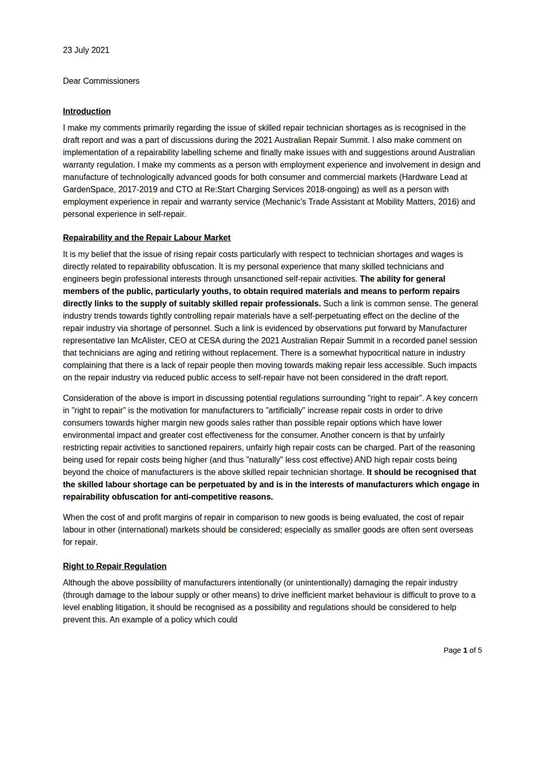23 July 2021
Dear Commissioners
Introduction
I make my comments primarily regarding the issue of skilled repair technician shortages as is recognised in the draft report and was a part of discussions during the 2021 Australian Repair Summit. I also make comment on implementation of a repairability labelling scheme and finally make issues with and suggestions around Australian warranty regulation. I make my comments as a person with employment experience and involvement in design and manufacture of technologically advanced goods for both consumer and commercial markets (Hardware Lead at GardenSpace, 2017-2019 and CTO at Re:Start Charging Services 2018-ongoing) as well as a person with employment experience in repair and warranty service (Mechanic's Trade Assistant at Mobility Matters, 2016) and personal experience in self-repair.
Repairability and the Repair Labour Market
It is my belief that the issue of rising repair costs particularly with respect to technician shortages and wages is directly related to repairability obfuscation. It is my personal experience that many skilled technicians and engineers begin professional interests through unsanctioned self-repair activities. The ability for general members of the public, particularly youths, to obtain required materials and means to perform repairs directly links to the supply of suitably skilled repair professionals. Such a link is common sense. The general industry trends towards tightly controlling repair materials have a self-perpetuating effect on the decline of the repair industry via shortage of personnel. Such a link is evidenced by observations put forward by Manufacturer representative Ian McAlister, CEO at CESA during the 2021 Australian Repair Summit in a recorded panel session that technicians are aging and retiring without replacement. There is a somewhat hypocritical nature in industry complaining that there is a lack of repair people then moving towards making repair less accessible. Such impacts on the repair industry via reduced public access to self-repair have not been considered in the draft report.
Consideration of the above is import in discussing potential regulations surrounding "right to repair". A key concern in "right to repair" is the motivation for manufacturers to "artificially" increase repair costs in order to drive consumers towards higher margin new goods sales rather than possible repair options which have lower environmental impact and greater cost effectiveness for the consumer. Another concern is that by unfairly restricting repair activities to sanctioned repairers, unfairly high repair costs can be charged. Part of the reasoning being used for repair costs being higher (and thus "naturally" less cost effective) AND high repair costs being beyond the choice of manufacturers is the above skilled repair technician shortage. It should be recognised that the skilled labour shortage can be perpetuated by and is in the interests of manufacturers which engage in repairability obfuscation for anti-competitive reasons.
When the cost of and profit margins of repair in comparison to new goods is being evaluated, the cost of repair labour in other (international) markets should be considered; especially as smaller goods are often sent overseas for repair.
Right to Repair Regulation
Although the above possibility of manufacturers intentionally (or unintentionally) damaging the repair industry (through damage to the labour supply or other means) to drive inefficient market behaviour is difficult to prove to a level enabling litigation, it should be recognised as a possibility and regulations should be considered to help prevent this. An example of a policy which could
Page 1 of 5